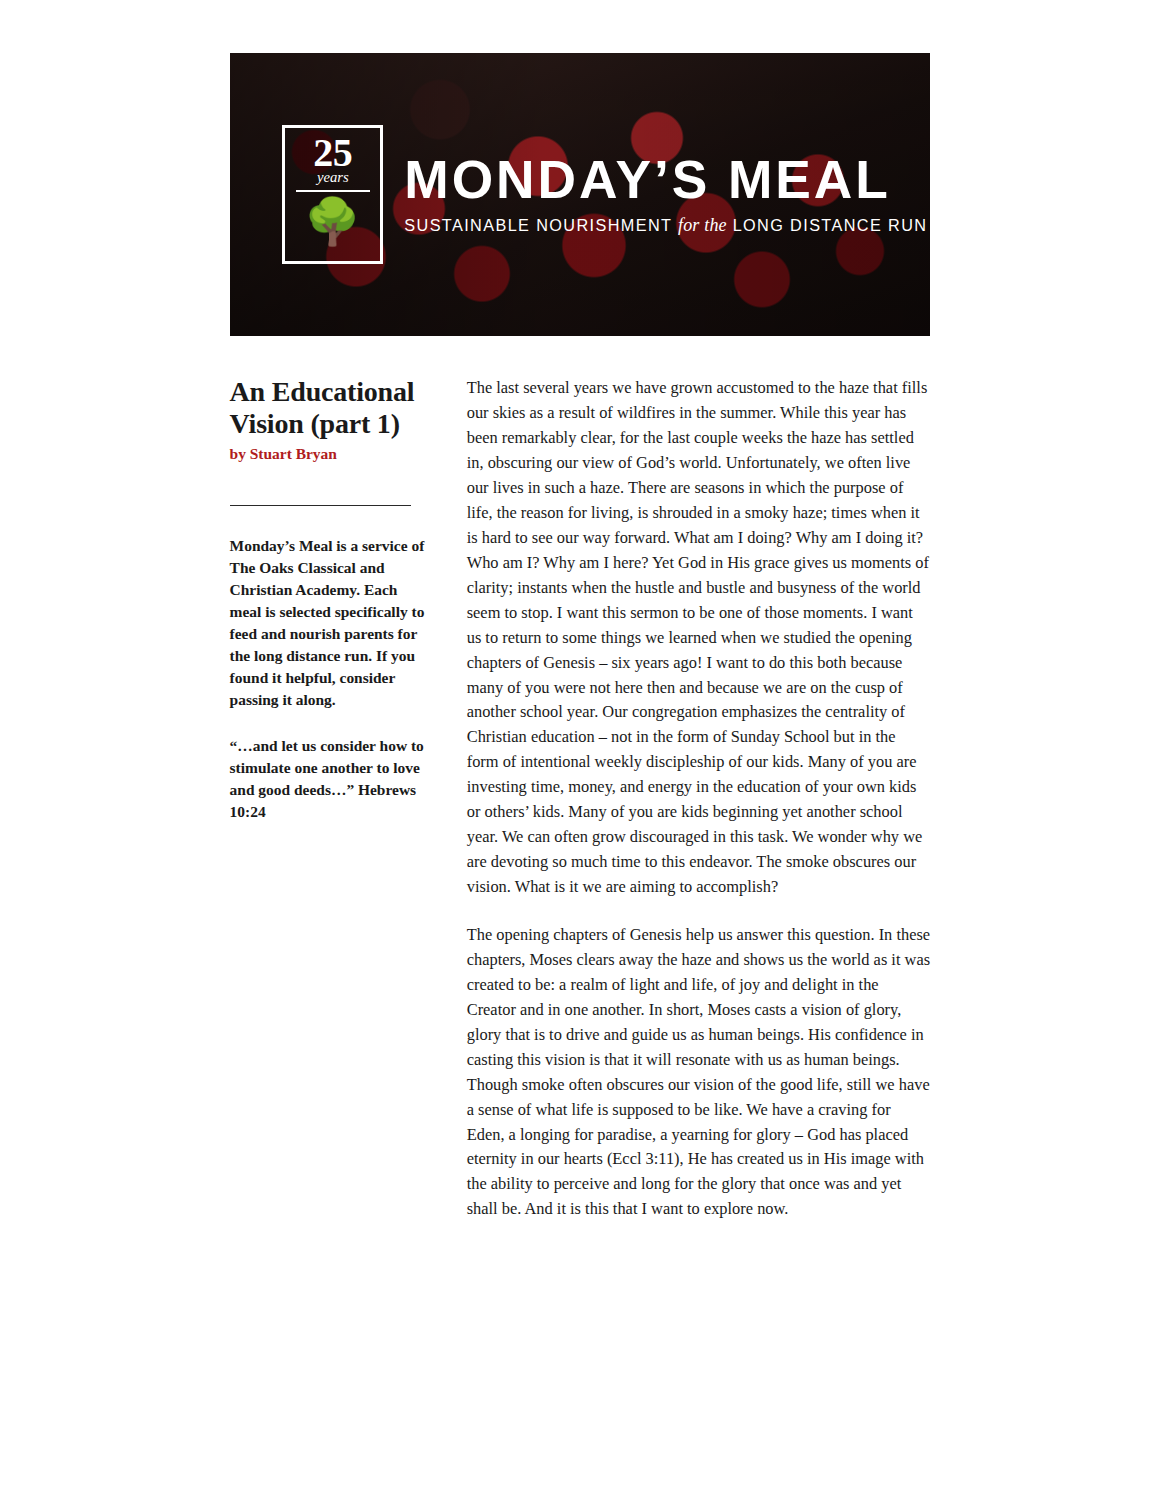25 years 🌳
MONDAY’S MEAL
SUSTAINABLE NOURISHMENT for the LONG DISTANCE RUN
An Educational Vision (part 1)
by Stuart Bryan
Monday’s Meal is a service of The Oaks Classical and Christian Academy. Each meal is selected specifically to feed and nourish parents for the long distance run. If you found it helpful, consider passing it along.
“…and let us consider how to stimulate one another to love and good deeds…” Hebrews 10:24
The last several years we have grown accustomed to the haze that fills our skies as a result of wildfires in the summer. While this year has been remarkably clear, for the last couple weeks the haze has settled in, obscuring our view of God’s world. Unfortunately, we often live our lives in such a haze. There are seasons in which the purpose of life, the reason for living, is shrouded in a smoky haze; times when it is hard to see our way forward. What am I doing? Why am I doing it? Who am I? Why am I here? Yet God in His grace gives us moments of clarity; instants when the hustle and bustle and busyness of the world seem to stop. I want this sermon to be one of those moments. I want us to return to some things we learned when we studied the opening chapters of Genesis – six years ago! I want to do this both because many of you were not here then and because we are on the cusp of another school year. Our congregation emphasizes the centrality of Christian education – not in the form of Sunday School but in the form of intentional weekly discipleship of our kids. Many of you are investing time, money, and energy in the education of your own kids or others’ kids. Many of you are kids beginning yet another school year. We can often grow discouraged in this task. We wonder why we are devoting so much time to this endeavor. The smoke obscures our vision. What is it we are aiming to accomplish?
The opening chapters of Genesis help us answer this question. In these chapters, Moses clears away the haze and shows us the world as it was created to be: a realm of light and life, of joy and delight in the Creator and in one another. In short, Moses casts a vision of glory, glory that is to drive and guide us as human beings. His confidence in casting this vision is that it will resonate with us as human beings. Though smoke often obscures our vision of the good life, still we have a sense of what life is supposed to be like. We have a craving for Eden, a longing for paradise, a yearning for glory – God has placed eternity in our hearts (Eccl 3:11), He has created us in His image with the ability to perceive and long for the glory that once was and yet shall be. And it is this that I want to explore now.